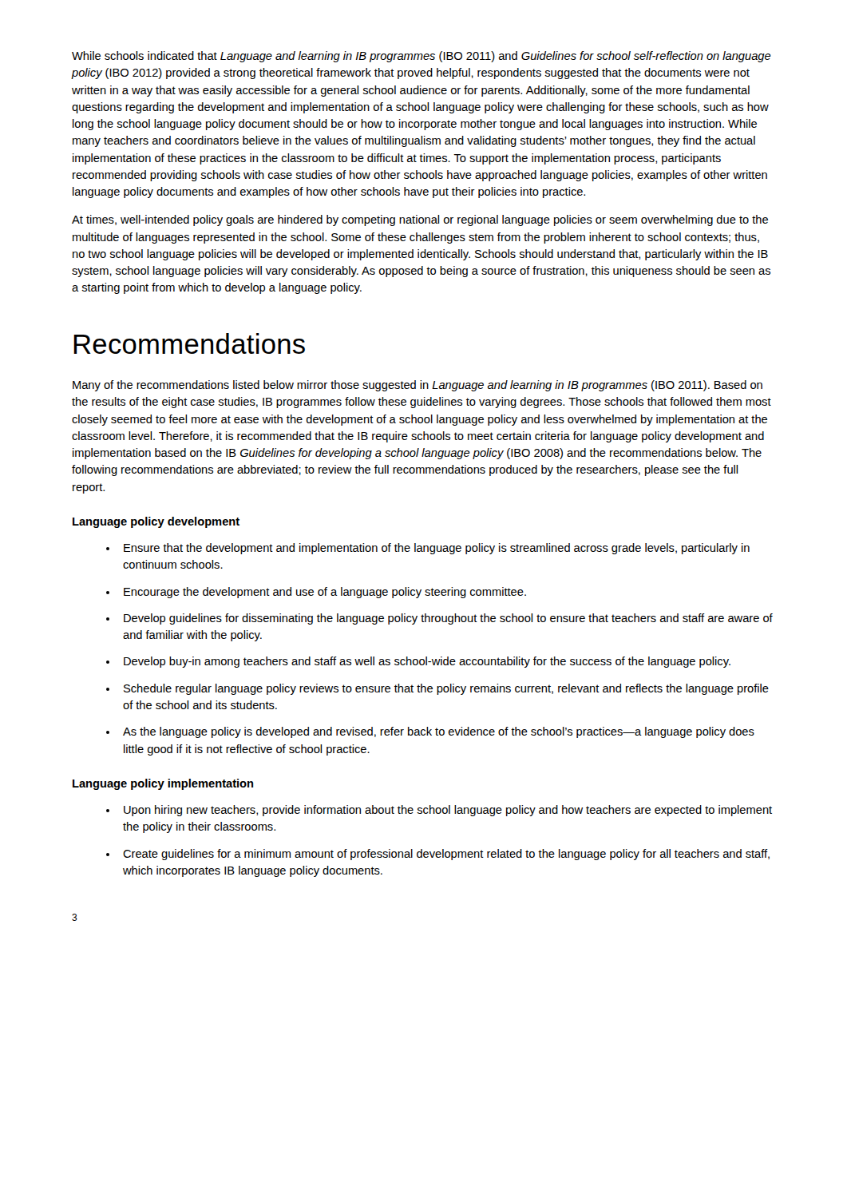While schools indicated that Language and learning in IB programmes (IBO 2011) and Guidelines for school self-reflection on language policy (IBO 2012) provided a strong theoretical framework that proved helpful, respondents suggested that the documents were not written in a way that was easily accessible for a general school audience or for parents. Additionally, some of the more fundamental questions regarding the development and implementation of a school language policy were challenging for these schools, such as how long the school language policy document should be or how to incorporate mother tongue and local languages into instruction. While many teachers and coordinators believe in the values of multilingualism and validating students’ mother tongues, they find the actual implementation of these practices in the classroom to be difficult at times. To support the implementation process, participants recommended providing schools with case studies of how other schools have approached language policies, examples of other written language policy documents and examples of how other schools have put their policies into practice.
At times, well-intended policy goals are hindered by competing national or regional language policies or seem overwhelming due to the multitude of languages represented in the school. Some of these challenges stem from the problem inherent to school contexts; thus, no two school language policies will be developed or implemented identically. Schools should understand that, particularly within the IB system, school language policies will vary considerably. As opposed to being a source of frustration, this uniqueness should be seen as a starting point from which to develop a language policy.
Recommendations
Many of the recommendations listed below mirror those suggested in Language and learning in IB programmes (IBO 2011). Based on the results of the eight case studies, IB programmes follow these guidelines to varying degrees. Those schools that followed them most closely seemed to feel more at ease with the development of a school language policy and less overwhelmed by implementation at the classroom level. Therefore, it is recommended that the IB require schools to meet certain criteria for language policy development and implementation based on the IB Guidelines for developing a school language policy (IBO 2008) and the recommendations below. The following recommendations are abbreviated; to review the full recommendations produced by the researchers, please see the full report.
Language policy development
Ensure that the development and implementation of the language policy is streamlined across grade levels, particularly in continuum schools.
Encourage the development and use of a language policy steering committee.
Develop guidelines for disseminating the language policy throughout the school to ensure that teachers and staff are aware of and familiar with the policy.
Develop buy-in among teachers and staff as well as school-wide accountability for the success of the language policy.
Schedule regular language policy reviews to ensure that the policy remains current, relevant and reflects the language profile of the school and its students.
As the language policy is developed and revised, refer back to evidence of the school’s practices—a language policy does little good if it is not reflective of school practice.
Language policy implementation
Upon hiring new teachers, provide information about the school language policy and how teachers are expected to implement the policy in their classrooms.
Create guidelines for a minimum amount of professional development related to the language policy for all teachers and staff, which incorporates IB language policy documents.
3